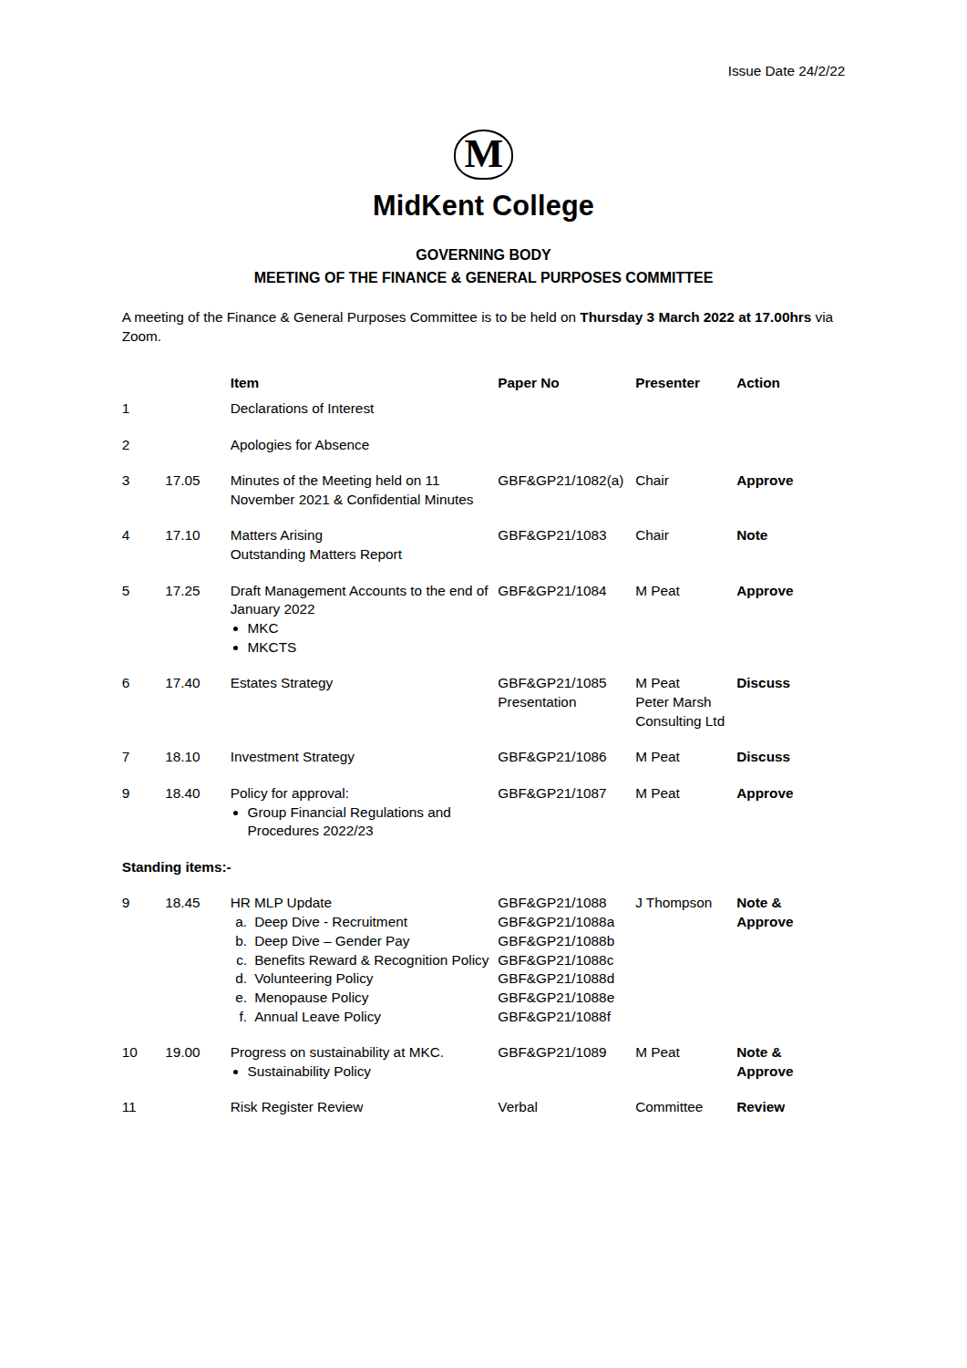Issue Date 24/2/22
M
MidKent College
Governing Body
Meeting of the Finance & General Purposes Committee
A meeting of the Finance & General Purposes Committee is to be held on Thursday 3 March 2022 at 17.00hrs via Zoom.
| | | Item | Paper No | Presenter | Action |
| --- | --- | --- | --- | --- | --- |
| 1 | | Declarations of Interest | | | |
| 2 | | Apologies for Absence | | | |
| 3 | 17.05 | Minutes of the Meeting held on 11 November 2021 & Confidential Minutes | GBF&GP21/1082(a) | Chair | Approve |
| 4 | 17.10 | Matters Arising Outstanding Matters Report | GBF&GP21/1083 | Chair | Note |
| 5 | 17.25 | Draft Management Accounts to the end of January 2022 MKC MKCTS | GBF&GP21/1084 | M Peat | Approve |
| 6 | 17.40 | Estates Strategy | GBF&GP21/1085 Presentation | M Peat Peter Marsh Consulting Ltd | Discuss |
| 7 | 18.10 | Investment Strategy | GBF&GP21/1086 | M Peat | Discuss |
| 9 | 18.40 | Policy for approval: Group Financial Regulations and Procedures 2022/23 | GBF&GP21/1087 | M Peat | Approve |
| Standing items:- |
| 9 | 18.45 | HR MLP Update Deep Dive - Recruitment Deep Dive – Gender Pay Benefits Reward & Recognition Policy Volunteering Policy Menopause Policy Annual Leave Policy | GBF&GP21/1088 GBF&GP21/1088a GBF&GP21/1088b GBF&GP21/1088c GBF&GP21/1088d GBF&GP21/1088e GBF&GP21/1088f | J Thompson | Note & Approve |
| 10 | 19.00 | Progress on sustainability at MKC. Sustainability Policy | GBF&GP21/1089 | M Peat | Note & Approve |
| 11 | | Risk Register Review | Verbal | Committee | Review |